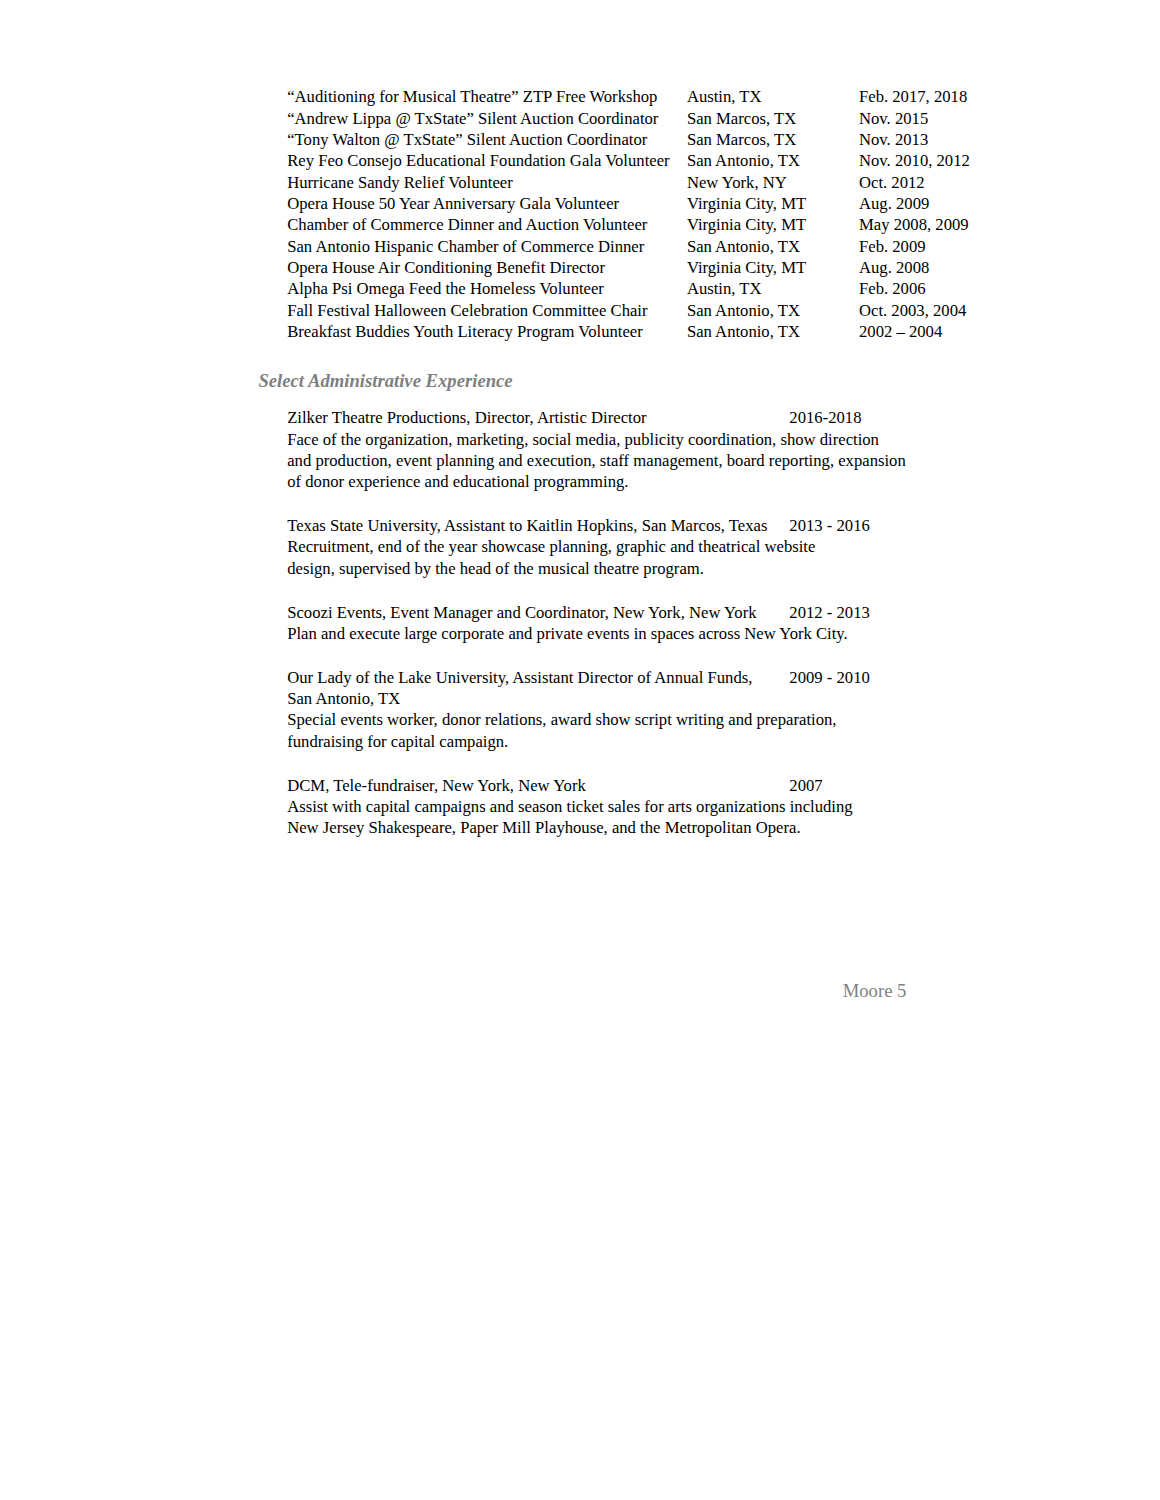| “Auditioning for Musical Theatre” ZTP Free Workshop | Austin, TX | Feb. 2017, 2018 |
| “Andrew Lippa @ TxState” Silent Auction Coordinator | San Marcos, TX | Nov. 2015 |
| “Tony Walton @ TxState” Silent Auction Coordinator | San Marcos, TX | Nov. 2013 |
| Rey Feo Consejo Educational Foundation Gala Volunteer | San Antonio, TX | Nov. 2010, 2012 |
| Hurricane Sandy Relief Volunteer | New York, NY | Oct. 2012 |
| Opera House 50 Year Anniversary Gala Volunteer | Virginia City, MT | Aug. 2009 |
| Chamber of Commerce Dinner and Auction Volunteer | Virginia City, MT | May 2008, 2009 |
| San Antonio Hispanic Chamber of Commerce Dinner | San Antonio, TX | Feb. 2009 |
| Opera House Air Conditioning Benefit Director | Virginia City, MT | Aug. 2008 |
| Alpha Psi Omega Feed the Homeless Volunteer | Austin, TX | Feb. 2006 |
| Fall Festival Halloween Celebration Committee Chair | San Antonio, TX | Oct. 2003, 2004 |
| Breakfast Buddies Youth Literacy Program Volunteer | San Antonio, TX | 2002 – 2004 |
Select Administrative Experience
| Zilker Theatre Productions, Director, Artistic Director | 2016-2018 |
Face of the organization, marketing, social media, publicity coordination, show direction
and production, event planning and execution, staff management, board reporting, expansion
of donor experience and educational programming.
| Texas State University, Assistant to Kaitlin Hopkins, San Marcos, Texas | 2013 - 2016 |
Recruitment, end of the year showcase planning, graphic and theatrical website
design, supervised by the head of the musical theatre program.
| Scoozi Events, Event Manager and Coordinator, New York, New York | 2012 - 2013 |
Plan and execute large corporate and private events in spaces across New York City.
| Our Lady of the Lake University, Assistant Director of Annual Funds, San Antonio, TX | 2009 - 2010 |
Special events worker, donor relations, award show script writing and preparation,
fundraising for capital campaign.
| DCM, Tele-fundraiser, New York, New York | 2007 |
Assist with capital campaigns and season ticket sales for arts organizations including
New Jersey Shakespeare, Paper Mill Playhouse, and the Metropolitan Opera.
Moore 5